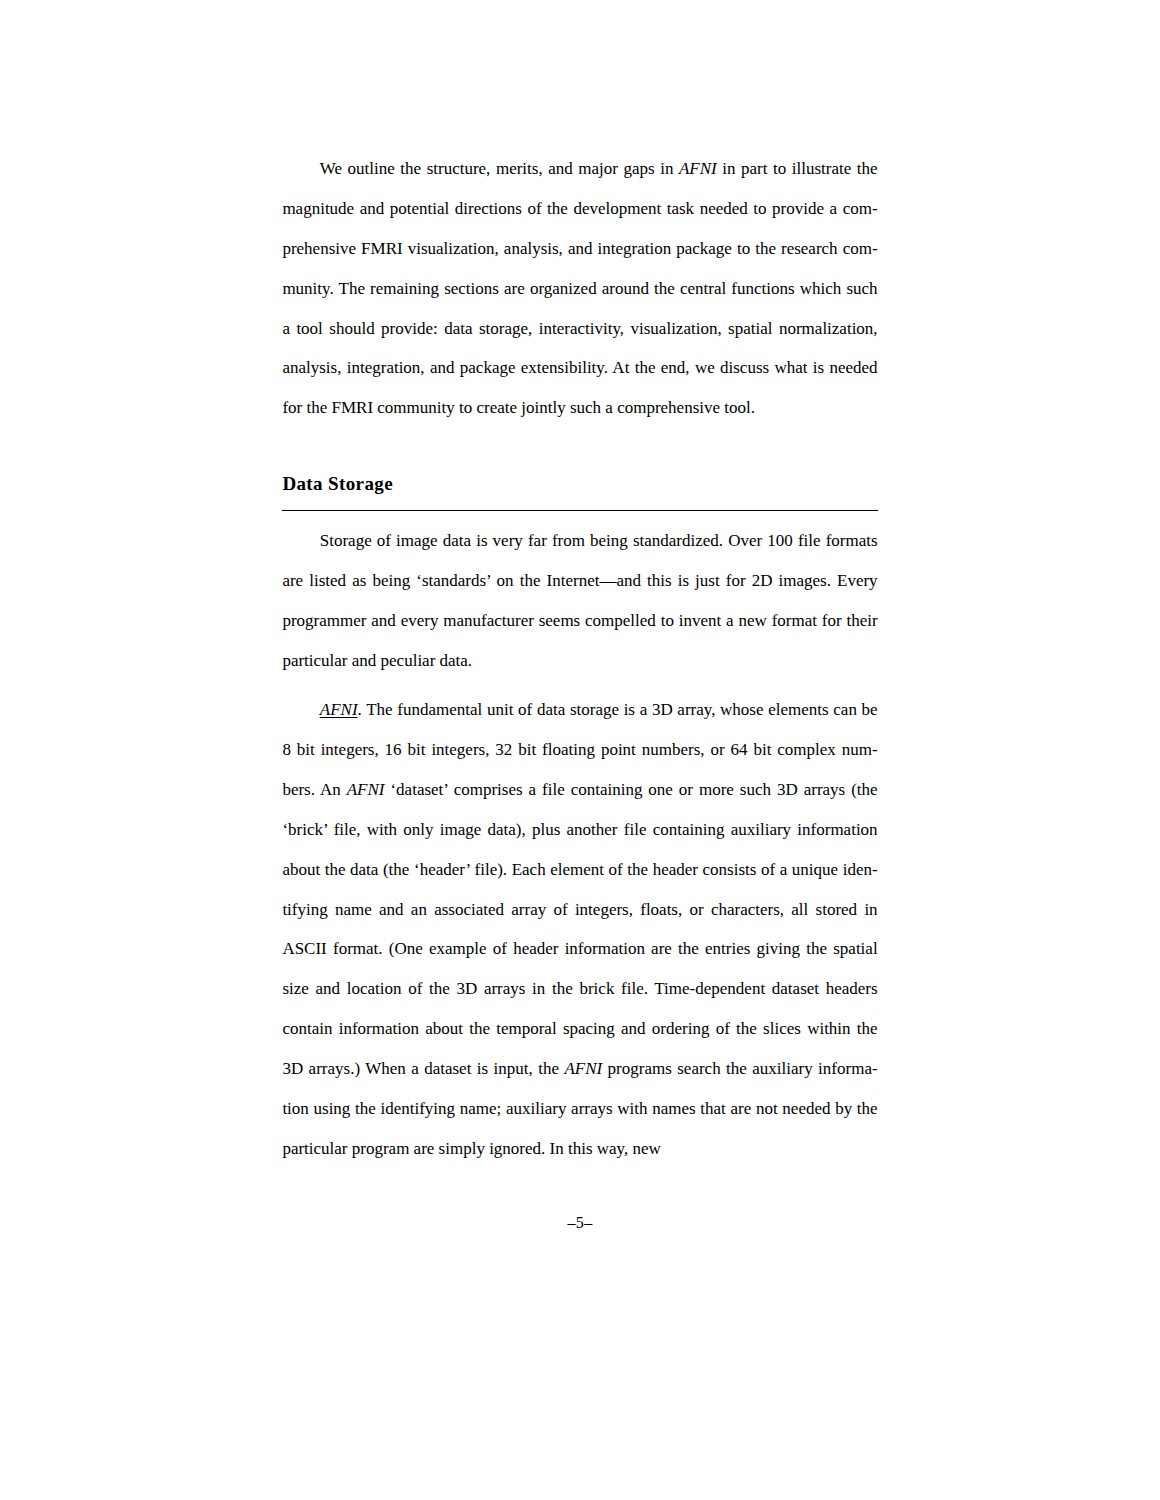We outline the structure, merits, and major gaps in AFNI in part to illustrate the magnitude and potential directions of the development task needed to provide a comprehensive FMRI visualization, analysis, and integration package to the research community. The remaining sections are organized around the central functions which such a tool should provide: data storage, interactivity, visualization, spatial normalization, analysis, integration, and package extensibility. At the end, we discuss what is needed for the FMRI community to create jointly such a comprehensive tool.
Data Storage
Storage of image data is very far from being standardized. Over 100 file formats are listed as being ‘standards’ on the Internet—and this is just for 2D images. Every programmer and every manufacturer seems compelled to invent a new format for their particular and peculiar data.
AFNI. The fundamental unit of data storage is a 3D array, whose elements can be 8 bit integers, 16 bit integers, 32 bit floating point numbers, or 64 bit complex numbers. An AFNI ‘dataset’ comprises a file containing one or more such 3D arrays (the ‘brick’ file, with only image data), plus another file containing auxiliary information about the data (the ‘header’ file). Each element of the header consists of a unique identifying name and an associated array of integers, floats, or characters, all stored in ASCII format. (One example of header information are the entries giving the spatial size and location of the 3D arrays in the brick file. Time-dependent dataset headers contain information about the temporal spacing and ordering of the slices within the 3D arrays.) When a dataset is input, the AFNI programs search the auxiliary information using the identifying name; auxiliary arrays with names that are not needed by the particular program are simply ignored. In this way, new
–5–